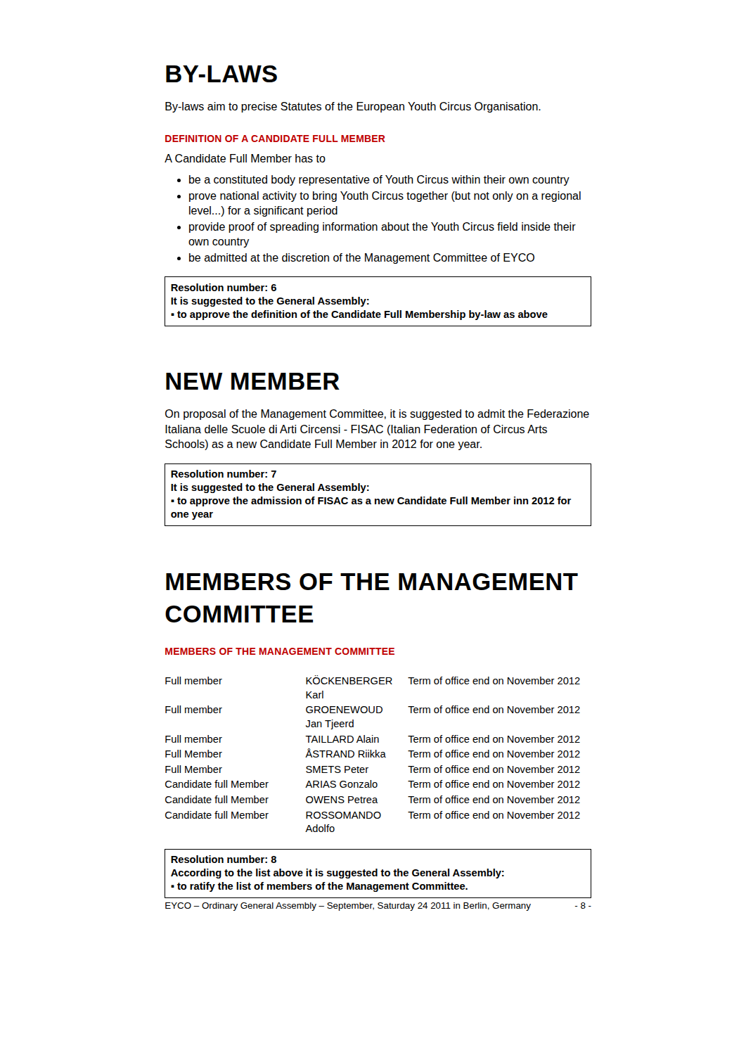BY-LAWS
By-laws aim to precise Statutes of the European Youth Circus Organisation.
DEFINITION OF A CANDIDATE FULL MEMBER
A Candidate Full Member has to
be a constituted body representative of Youth Circus within their own country
prove national activity to bring Youth Circus together (but not only on a regional level...) for a significant period
provide proof of spreading information about the Youth Circus field inside their own country
be admitted at the discretion of the Management Committee of EYCO
Resolution number: 6
It is suggested to the General Assembly:
▪ to approve the definition of the Candidate Full Membership by-law as above
NEW MEMBER
On proposal of the Management Committee, it is suggested to admit the Federazione Italiana delle Scuole di Arti Circensi - FISAC (Italian Federation of Circus Arts Schools) as a new Candidate Full Member in 2012 for one year.
Resolution number: 7
It is suggested to the General Assembly:
▪ to approve the admission of FISAC as a new Candidate Full Member inn 2012 for one year
MEMBERS OF THE MANAGEMENT COMMITTEE
MEMBERS OF THE MANAGEMENT COMMITTEE
| Full member | KÖCKENBERGER Karl | Term of office end on November 2012 |
| Full member | GROENEWOUD Jan Tjeerd | Term of office end on November 2012 |
| Full member | TAILLARD Alain | Term of office end on November 2012 |
| Full Member | ÅSTRAND Riikka | Term of office end on November 2012 |
| Full Member | SMETS Peter | Term of office end on November 2012 |
| Candidate full Member | ARIAS Gonzalo | Term of office end on November 2012 |
| Candidate full Member | OWENS Petrea | Term of office end on November 2012 |
| Candidate full Member | ROSSOMANDO Adolfo | Term of office end on November 2012 |
Resolution number: 8
According to the list above it is suggested to the General Assembly:
▪ to ratify the list of members of the Management Committee.
EYCO – Ordinary General Assembly – September, Saturday 24 2011 in Berlin, Germany - 8 -